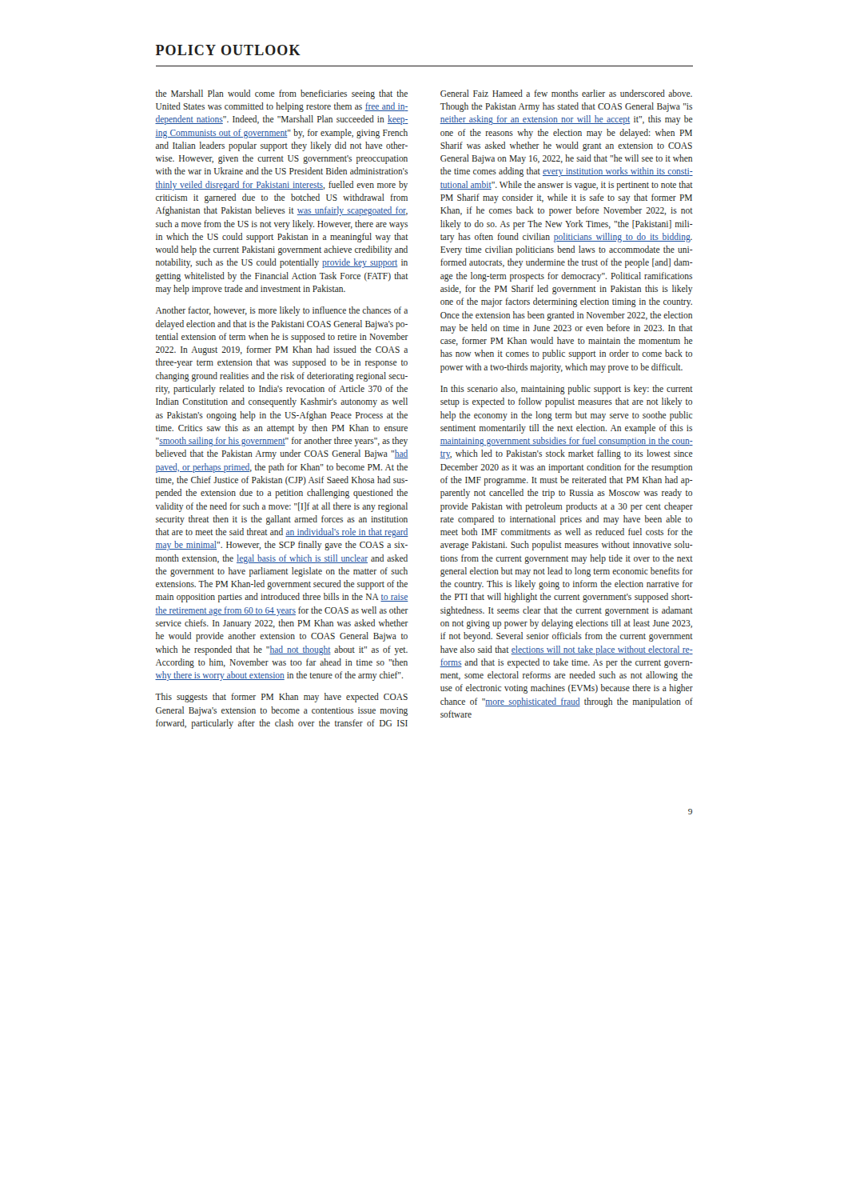POLICY OUTLOOK
the Marshall Plan would come from beneficiaries seeing that the United States was committed to helping restore them as free and independent nations". Indeed, the "Marshall Plan succeeded in keeping Communists out of government" by, for example, giving French and Italian leaders popular support they likely did not have otherwise. However, given the current US government's preoccupation with the war in Ukraine and the US President Biden administration's thinly veiled disregard for Pakistani interests, fuelled even more by criticism it garnered due to the botched US withdrawal from Afghanistan that Pakistan believes it was unfairly scapegoated for, such a move from the US is not very likely. However, there are ways in which the US could support Pakistan in a meaningful way that would help the current Pakistani government achieve credibility and notability, such as the US could potentially provide key support in getting whitelisted by the Financial Action Task Force (FATF) that may help improve trade and investment in Pakistan.
Another factor, however, is more likely to influence the chances of a delayed election and that is the Pakistani COAS General Bajwa's potential extension of term when he is supposed to retire in November 2022. In August 2019, former PM Khan had issued the COAS a three-year term extension that was supposed to be in response to changing ground realities and the risk of deteriorating regional security, particularly related to India's revocation of Article 370 of the Indian Constitution and consequently Kashmir's autonomy as well as Pakistan's ongoing help in the US-Afghan Peace Process at the time. Critics saw this as an attempt by then PM Khan to ensure "smooth sailing for his government" for another three years", as they believed that the Pakistan Army under COAS General Bajwa "had paved, or perhaps primed, the path for Khan" to become PM. At the time, the Chief Justice of Pakistan (CJP) Asif Saeed Khosa had suspended the extension due to a petition challenging questioned the validity of the need for such a move: "[I]f at all there is any regional security threat then it is the gallant armed forces as an institution that are to meet the said threat and an individual's role in that regard may be minimal". However, the SCP finally gave the COAS a six-month extension, the legal basis of which is still unclear and asked the government to have parliament legislate on the matter of such extensions. The PM Khan-led government secured the support of the main opposition parties and introduced three bills in the NA to raise the retirement age from 60 to 64 years for the COAS as well as other service chiefs. In January 2022, then PM Khan was asked whether he would provide another extension to COAS General Bajwa to which he responded that he "had not thought about it" as of yet. According to him, November was too far ahead in time so "then why there is worry about extension in the tenure of the army chief".
This suggests that former PM Khan may have expected COAS General Bajwa's extension to become a contentious issue moving forward, particularly after the clash over the transfer of DG ISI General Faiz Hameed a few months earlier as underscored above. Though the Pakistan Army has stated that COAS General Bajwa "is neither asking for an extension nor will he accept it", this may be one of the reasons why the election may be delayed: when PM Sharif was asked whether he would grant an extension to COAS General Bajwa on May 16, 2022, he said that "he will see to it when the time comes adding that every institution works within its constitutional ambit". While the answer is vague, it is pertinent to note that PM Sharif may consider it, while it is safe to say that former PM Khan, if he comes back to power before November 2022, is not likely to do so. As per The New York Times, "the [Pakistani] military has often found civilian politicians willing to do its bidding. Every time civilian politicians bend laws to accommodate the uniformed autocrats, they undermine the trust of the people [and] damage the long-term prospects for democracy". Political ramifications aside, for the PM Sharif led government in Pakistan this is likely one of the major factors determining election timing in the country. Once the extension has been granted in November 2022, the election may be held on time in June 2023 or even before in 2023. In that case, former PM Khan would have to maintain the momentum he has now when it comes to public support in order to come back to power with a two-thirds majority, which may prove to be difficult.
In this scenario also, maintaining public support is key: the current setup is expected to follow populist measures that are not likely to help the economy in the long term but may serve to soothe public sentiment momentarily till the next election. An example of this is maintaining government subsidies for fuel consumption in the country, which led to Pakistan's stock market falling to its lowest since December 2020 as it was an important condition for the resumption of the IMF programme. It must be reiterated that PM Khan had apparently not cancelled the trip to Russia as Moscow was ready to provide Pakistan with petroleum products at a 30 per cent cheaper rate compared to international prices and may have been able to meet both IMF commitments as well as reduced fuel costs for the average Pakistani. Such populist measures without innovative solutions from the current government may help tide it over to the next general election but may not lead to long term economic benefits for the country. This is likely going to inform the election narrative for the PTI that will highlight the current government's supposed short-sightedness. It seems clear that the current government is adamant on not giving up power by delaying elections till at least June 2023, if not beyond. Several senior officials from the current government have also said that elections will not take place without electoral reforms and that is expected to take time. As per the current government, some electoral reforms are needed such as not allowing the use of electronic voting machines (EVMs) because there is a higher chance of "more sophisticated fraud through the manipulation of software
9